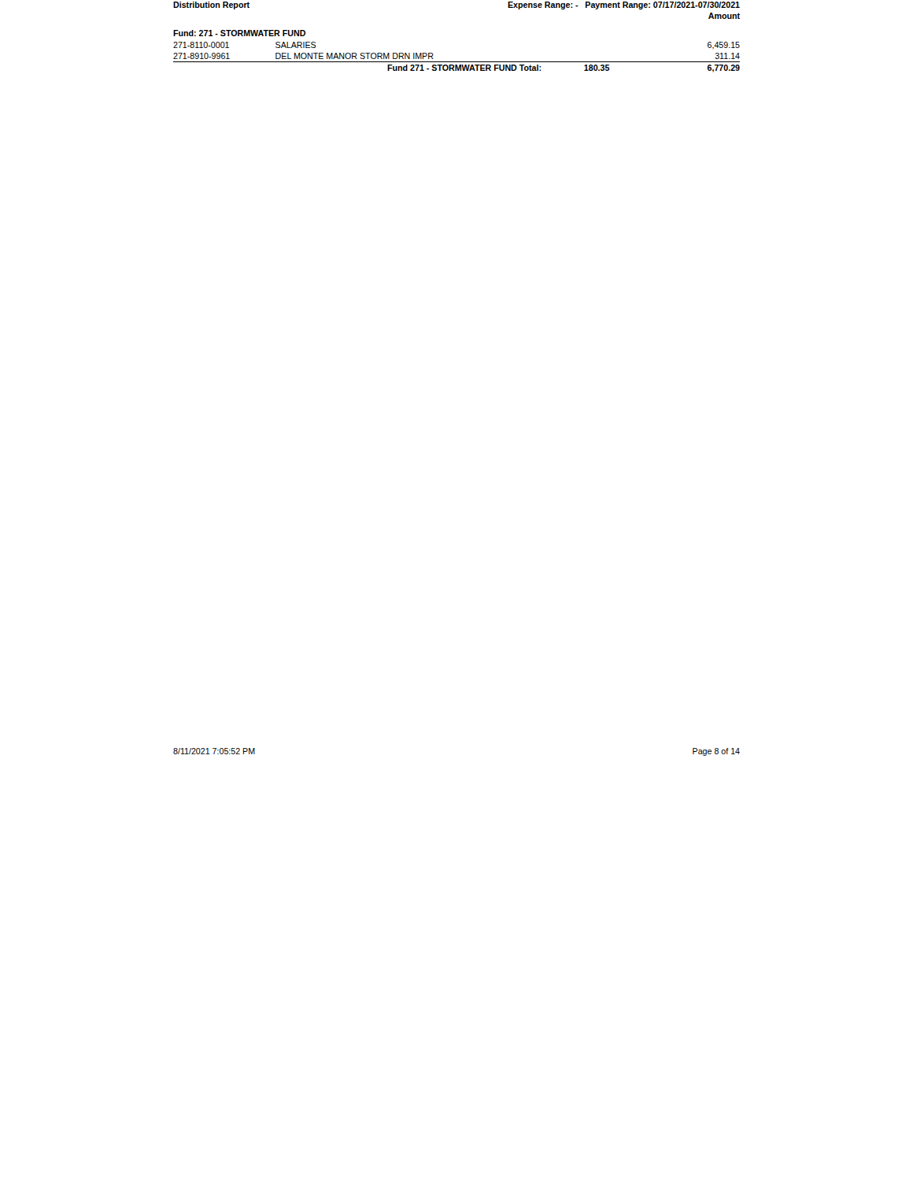Distribution Report Expense Range: - Payment Range: 07/17/2021-07/30/2021
Amount
Fund: 271 - STORMWATER FUND
| 271-8110-0001 | SALARIES | | 6,459.15 |
| 271-8910-9961 | DEL MONTE MANOR STORM DRN IMPR | | 311.14 |
| | Fund 271 - STORMWATER FUND Total: | 180.35 | 6,770.29 |
8/11/2021 7:05:52 PM Page 8 of 14